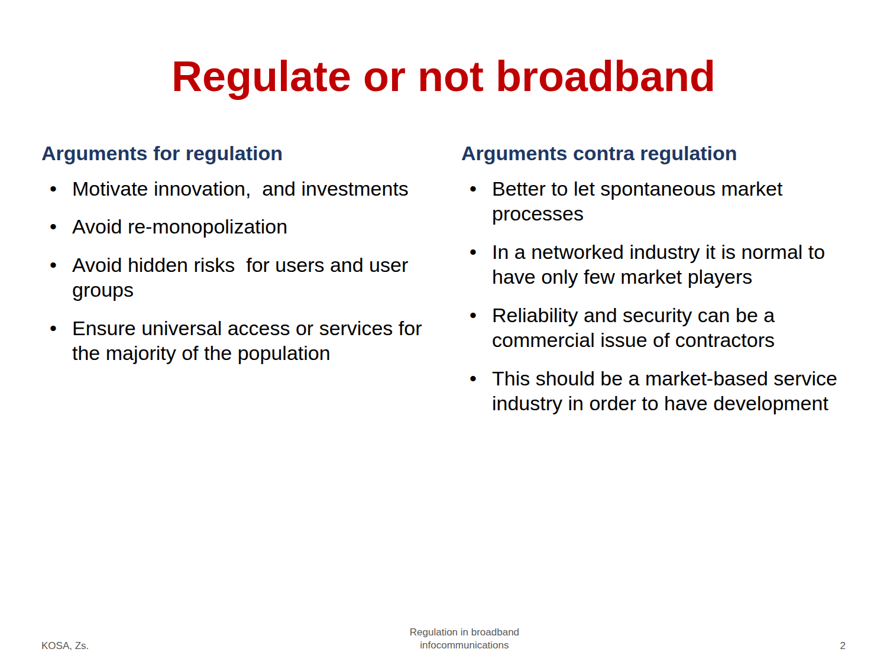Regulate or not broadband
Arguments for regulation
Motivate innovation, and investments
Avoid re-monopolization
Avoid hidden risks for users and user groups
Ensure universal access or services for the majority of the population
Arguments contra regulation
Better to let spontaneous market processes
In a networked industry it is normal to have only few market players
Reliability and security can be a commercial issue of contractors
This should be a market-based service industry in order to have development
KOSA, Zs.
Regulation in broadband
infocommunications
2